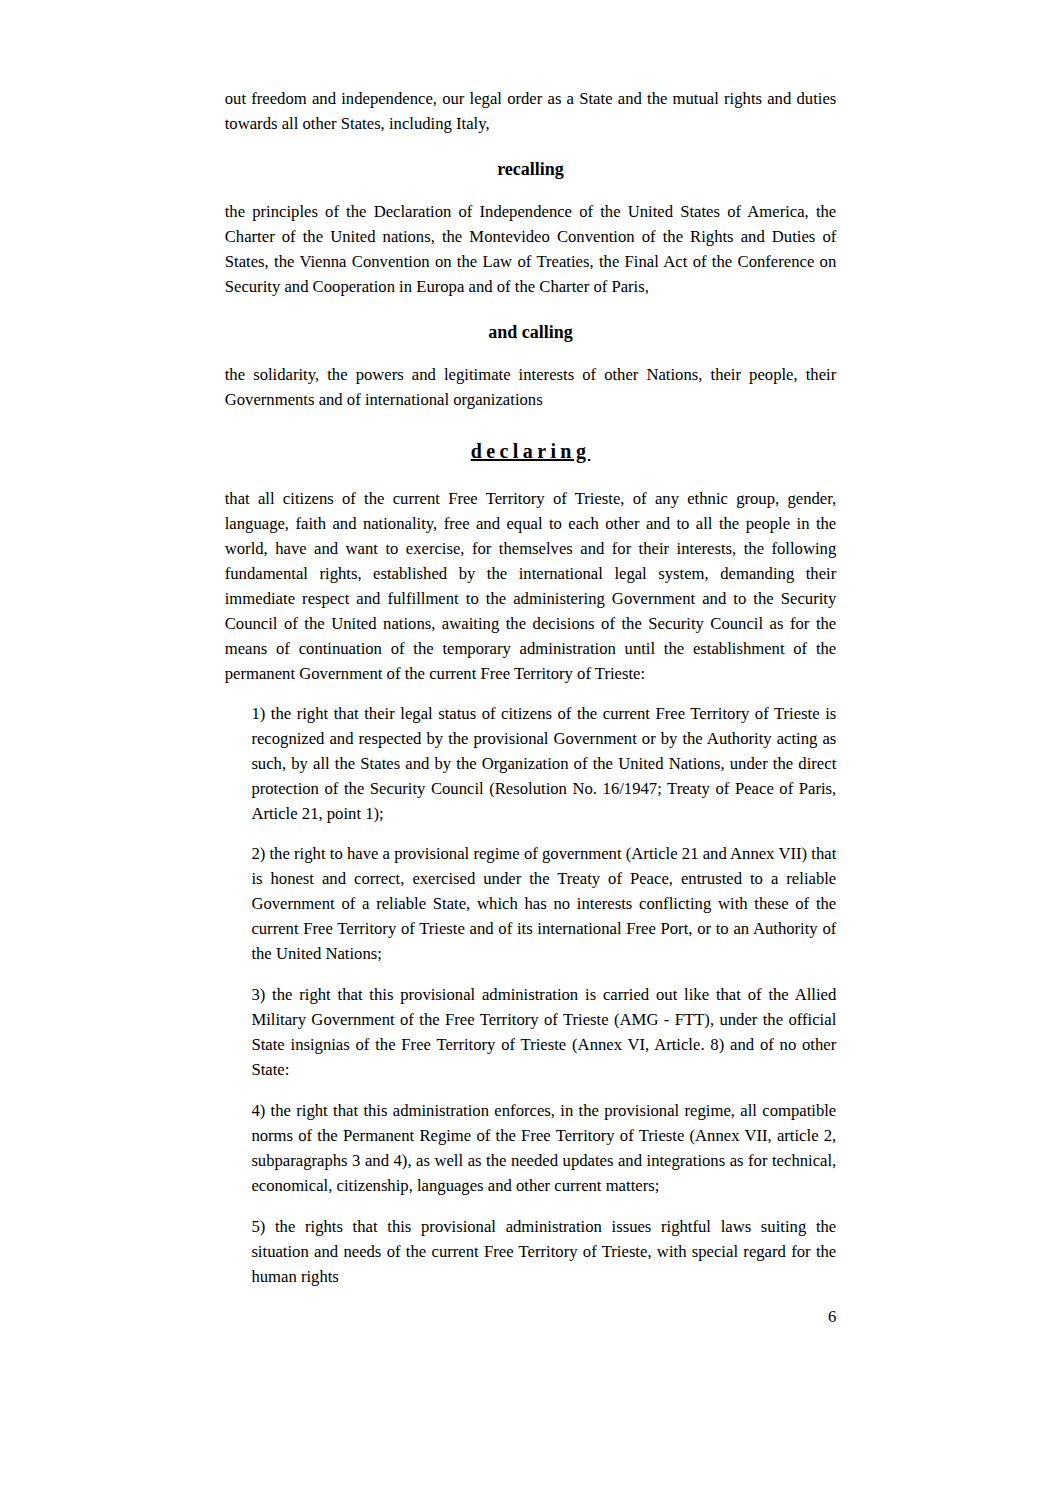out freedom and independence, our legal order as a State and the mutual rights and duties towards all other States, including Italy,
recalling
the principles of the Declaration of Independence of the United States of America, the Charter of the United nations, the Montevideo Convention of the Rights and Duties of States, the Vienna Convention on the Law of Treaties, the Final Act of the Conference on Security and Cooperation in Europa and of the Charter of Paris,
and calling
the solidarity, the powers and legitimate interests of other Nations, their people, their Governments and of international organizations
declaring
that all citizens of the current Free Territory of Trieste, of any ethnic group, gender, language, faith and nationality, free and equal to each other and to all the people in the world, have and want to exercise, for themselves and for their interests, the following fundamental rights, established by the international legal system, demanding their immediate respect and fulfillment to the administering Government and to the Security Council of the United nations, awaiting the decisions of the Security Council as for the means of continuation of the temporary administration until the establishment of the permanent Government of the current Free Territory of Trieste:
1) the right that their legal status of citizens of the current Free Territory of Trieste is recognized and respected by the provisional Government or by the Authority acting as such, by all the States and by the Organization of the United Nations, under the direct protection of the Security Council (Resolution No. 16/1947; Treaty of Peace of Paris, Article 21, point 1);
2) the right to have a provisional regime of government (Article 21 and Annex VII) that is honest and correct, exercised under the Treaty of Peace, entrusted to a reliable Government of a reliable State, which has no interests conflicting with these of the current Free Territory of Trieste and of its international Free Port, or to an Authority of the United Nations;
3) the right that this provisional administration is carried out like that of the Allied Military Government of the Free Territory of Trieste (AMG - FTT), under the official State insignias of the Free Territory of Trieste (Annex VI, Article. 8) and of no other State:
4) the right that this administration enforces, in the provisional regime, all compatible norms of the Permanent Regime of the Free Territory of Trieste (Annex VII, article 2, subparagraphs 3 and 4), as well as the needed updates and integrations as for technical, economical, citizenship, languages and other current matters;
5) the rights that this provisional administration issues rightful laws suiting the situation and needs of the current Free Territory of Trieste, with special regard for the human rights
6